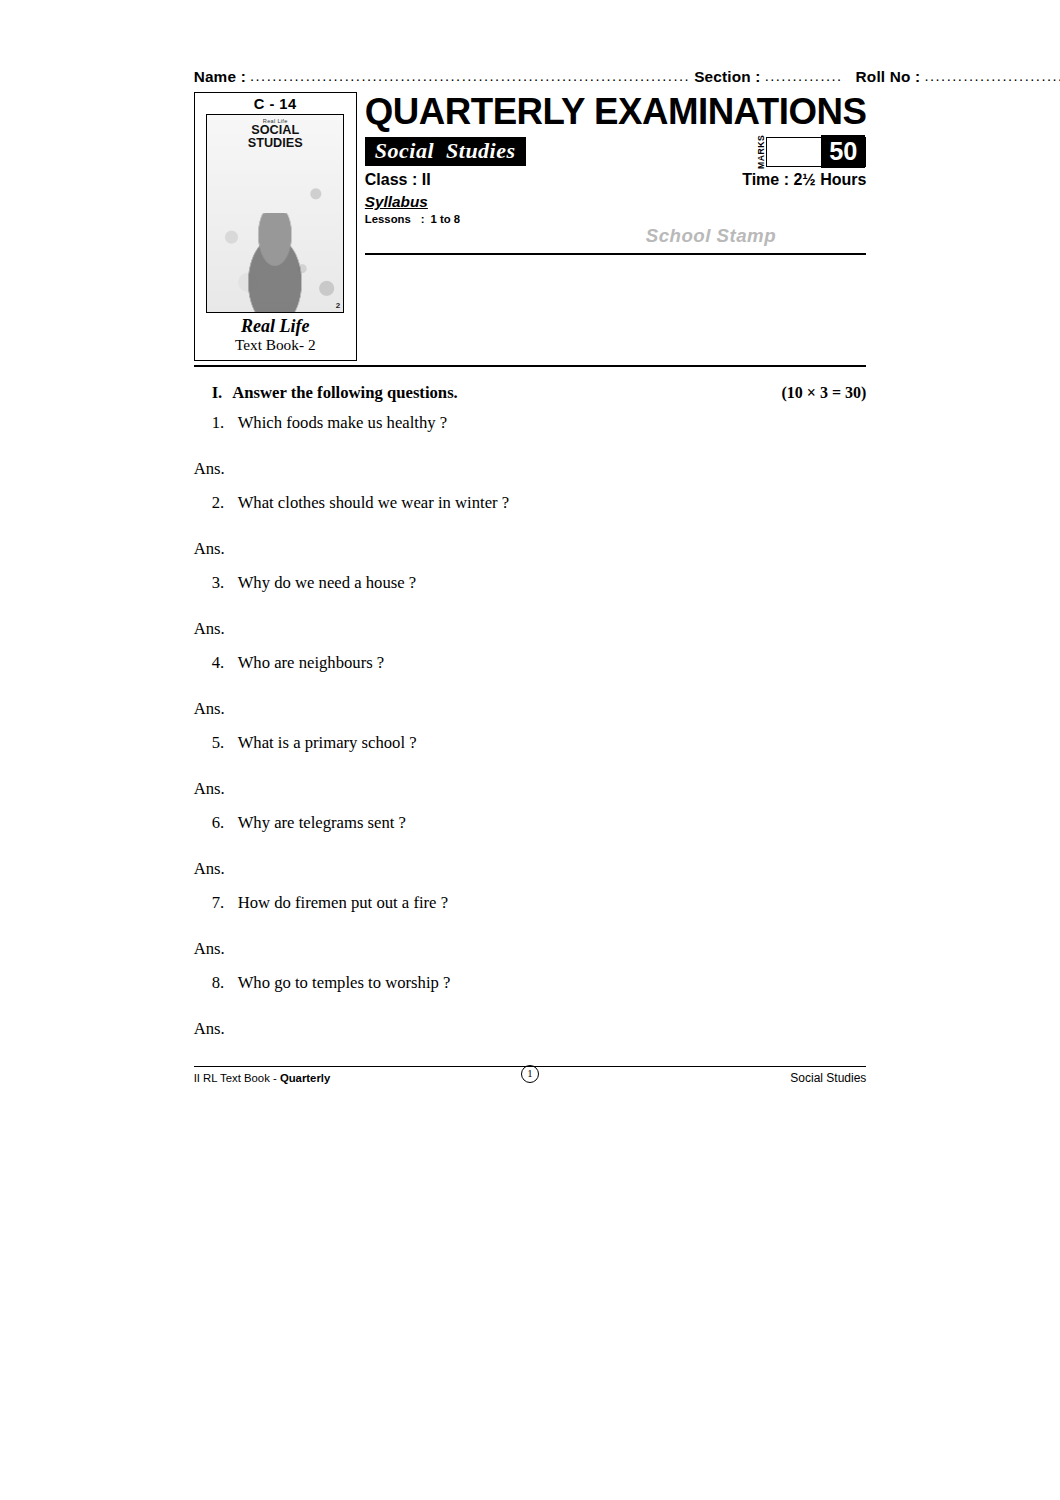Name : ...............................................................................
Section : ..............
Roll No : ..........................
C - 14
Real Life
SOCIAL
STUDIES
2
Real Life
Text Book- 2
QUARTERLY EXAMINATIONS
Social Studies
MARKS
50
Class : II
Time : 2½ Hours
Syllabus
Lessons: 1 to 8
School Stamp
I. Answer the following questions.
(10 × 3 = 30)
1. Which foods make us healthy ?
Ans.
2. What clothes should we wear in winter ?
Ans.
3. Why do we need a house ?
Ans.
4. Who are neighbours ?
Ans.
5. What is a primary school ?
Ans.
6. Why are telegrams sent ?
Ans.
7. How do firemen put out a fire ?
Ans.
8. Who go to temples to worship ?
Ans.
II RL Text Book - Quarterly
1
Social Studies